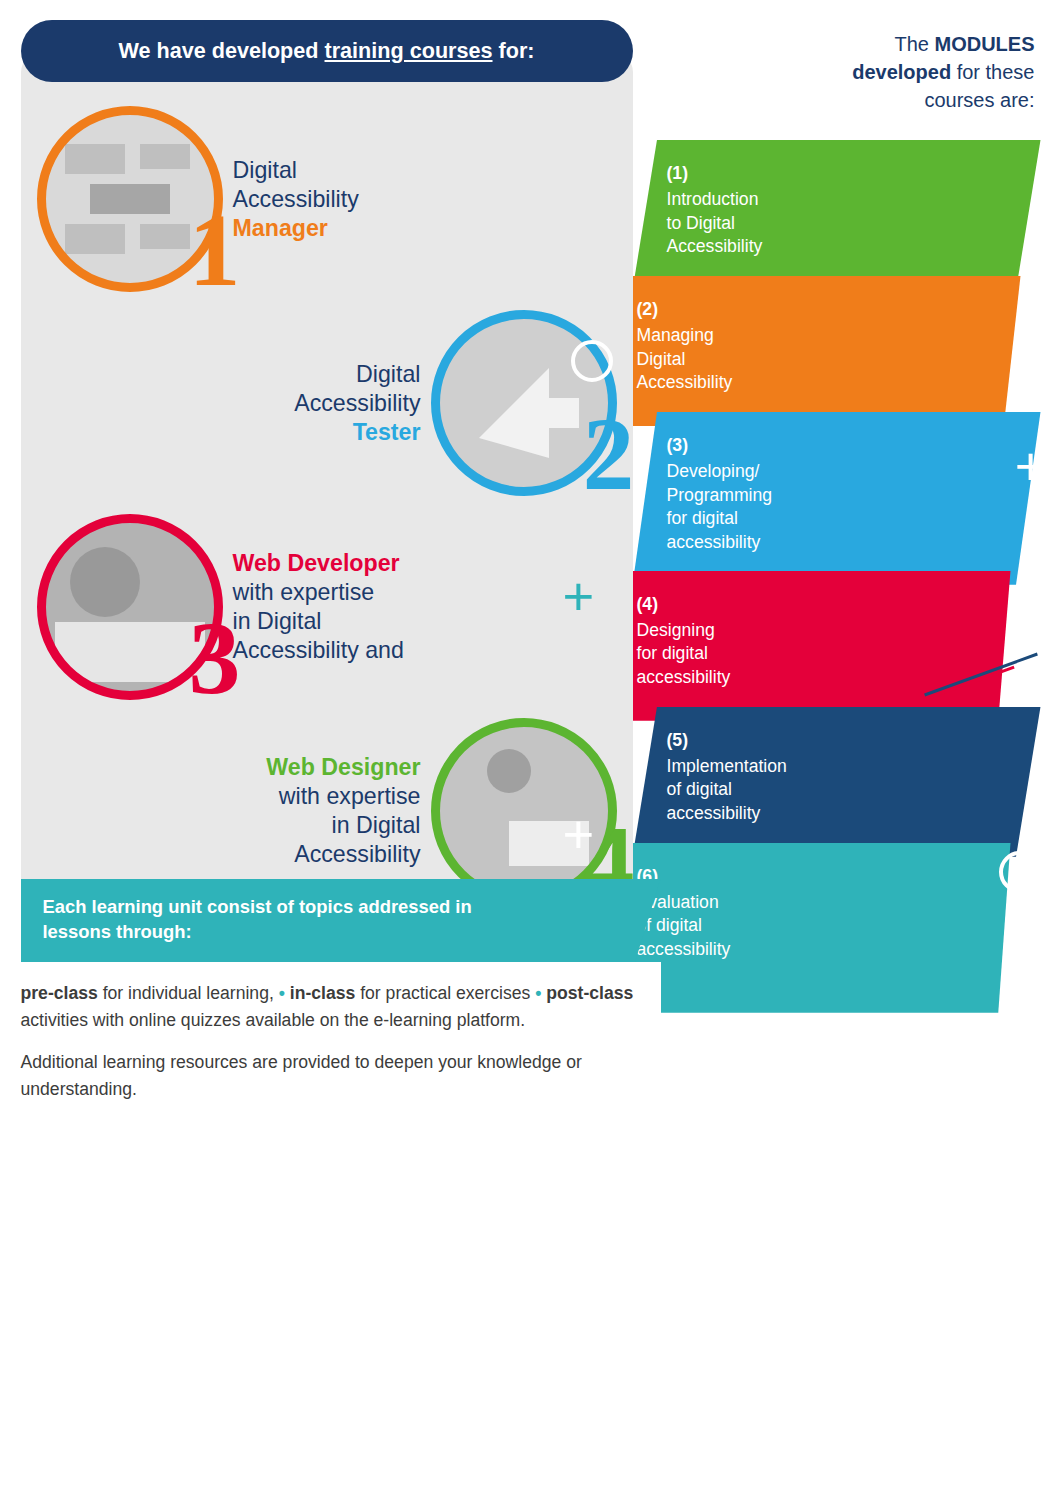We have developed training courses for:
1
Digital
Accessibility
Manager
2
Digital
Accessibility
Tester
3
Web Developer
with expertise
in Digital
Accessibility and
4
Web Designer
with expertise
in Digital
Accessibility
The MODULES
developed for these
courses are:
(1) Introduction
to Digital
Accessibility
(2) Managing
Digital
Accessibility
(3) Developing/
Programming
for digital
accessibility
(4) Designing
for digital
accessibility
(5) Implementation
of digital
accessibility
(6) Evaluation
of digital
accessibility
+ + +
Each learning unit consist of topics addressed in
lessons through:
pre-class for individual learning, • in-class for practical exercises • post-class activities with online quizzes available on the e-learning platform.
Additional learning resources are provided to deepen your knowledge or understanding.